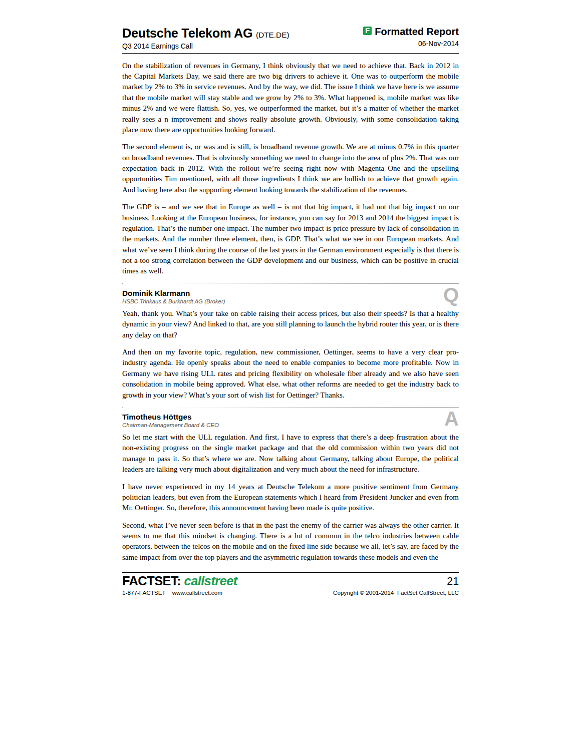Deutsche Telekom AG (DTE.DE)
Q3 2014 Earnings Call
FFormatted Report
06-Nov-2014
On the stabilization of revenues in Germany, I think obviously that we need to achieve that. Back in 2012 in the Capital Markets Day, we said there are two big drivers to achieve it. One was to outperform the mobile market by 2% to 3% in service revenues. And by the way, we did. The issue I think we have here is we assume that the mobile market will stay stable and we grow by 2% to 3%. What happened is, mobile market was like minus 2% and we were flattish. So, yes, we outperformed the market, but it’s a matter of whether the market really sees a n improvement and shows really absolute growth. Obviously, with some consolidation taking place now there are opportunities looking forward.
The second element is, or was and is still, is broadband revenue growth. We are at minus 0.7% in this quarter on broadband revenues. That is obviously something we need to change into the area of plus 2%. That was our expectation back in 2012. With the rollout we’re seeing right now with Magenta One and the upselling opportunities Tim mentioned, with all those ingredients I think we are bullish to achieve that growth again. And having here also the supporting element looking towards the stabilization of the revenues.
The GDP is – and we see that in Europe as well – is not that big impact, it had not that big impact on our business. Looking at the European business, for instance, you can say for 2013 and 2014 the biggest impact is regulation. That’s the number one impact. The number two impact is price pressure by lack of consolidation in the markets. And the number three element, then, is GDP. That’s what we see in our European markets. And what we’ve seen I think during the course of the last years in the German environment especially is that there is not a too strong correlation between the GDP development and our business, which can be positive in crucial times as well.
Q
Dominik Klarmann
HSBC Trinkaus & Burkhardt AG (Broker)
Yeah, thank you. What’s your take on cable raising their access prices, but also their speeds? Is that a healthy dynamic in your view? And linked to that, are you still planning to launch the hybrid router this year, or is there any delay on that?
And then on my favorite topic, regulation, new commissioner, Oettinger, seems to have a very clear pro-industry agenda. He openly speaks about the need to enable companies to become more profitable. Now in Germany we have rising ULL rates and pricing flexibility on wholesale fiber already and we also have seen consolidation in mobile being approved. What else, what other reforms are needed to get the industry back to growth in your view? What’s your sort of wish list for Oettinger? Thanks.
A
Timotheus Höttges
Chairman-Management Board & CEO
So let me start with the ULL regulation. And first, I have to express that there’s a deep frustration about the non-existing progress on the single market package and that the old commission within two years did not manage to pass it. So that’s where we are. Now talking about Germany, talking about Europe, the political leaders are talking very much about digitalization and very much about the need for infrastructure.
I have never experienced in my 14 years at Deutsche Telekom a more positive sentiment from Germany politician leaders, but even from the European statements which I heard from President Juncker and even from Mr. Oettinger. So, therefore, this announcement having been made is quite positive.
Second, what I’ve never seen before is that in the past the enemy of the carrier was always the other carrier. It seems to me that this mindset is changing. There is a lot of common in the telco industries between cable operators, between the telcos on the mobile and on the fixed line side because we all, let’s say, are faced by the same impact from over the top players and the asymmetric regulation towards these models and even the
FACTSET: callstreet
1-877-FACTSET www.callstreet.com
21
Copyright © 2001-2014 FactSet CallStreet, LLC